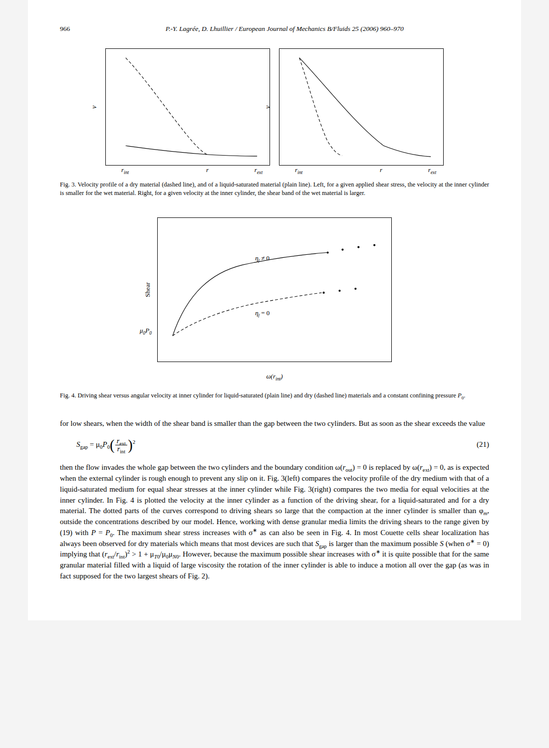966 P.-Y. Lagrée, D. Lhuillier / European Journal of Mechanics B/Fluids 25 (2006) 960–970
v
rint r rext
v
rint r rext
Fig. 3. Velocity profile of a dry material (dashed line), and of a liquid-saturated material (plain line). Left, for a given applied shear stress, the velocity at the inner cylinder is smaller for the wet material. Right, for a given velocity at the inner cylinder, the shear band of the wet material is larger.
Shear μ0P0 ηf ≠ 0 ηf = 0
ω(rint)
Fig. 4. Driving shear versus angular velocity at inner cylinder for liquid-saturated (plain line) and dry (dashed line) materials and a constant confining pressure P0.
for low shears, when the width of the shear band is smaller than the gap between the two cylinders. But as soon as the shear exceeds the value
Sgap = μ0P0(rext rint)2
(21)
then the flow invades the whole gap between the two cylinders and the boundary condition ω(rout) = 0 is replaced by ω(rext) = 0, as is expected when the external cylinder is rough enough to prevent any slip on it. Fig. 3(left) compares the velocity profile of the dry medium with that of a liquid-saturated medium for equal shear stresses at the inner cylinder while Fig. 3(right) compares the two media for equal velocities at the inner cylinder. In Fig. 4 is plotted the velocity at the inner cylinder as a function of the driving shear, for a liquid-saturated and for a dry material. The dotted parts of the curves correspond to driving shears so large that the compaction at the inner cylinder is smaller than φm, outside the concentrations described by our model. Hence, working with dense granular media limits the driving shears to the range given by (19) with P = P0. The maximum shear stress increases with σ∗ as can also be seen in Fig. 4. In most Couette cells shear localization has always been observed for dry materials which means that most devices are such that Sgap is larger than the maximum possible S (when σ∗ = 0) implying that (rext/rint)2 > 1 + μT0/μ0μN0. However, because the maximum possible shear increases with σ∗ it is quite possible that for the same granular material filled with a liquid of large viscosity the rotation of the inner cylinder is able to induce a motion all over the gap (as was in fact supposed for the two largest shears of Fig. 2).